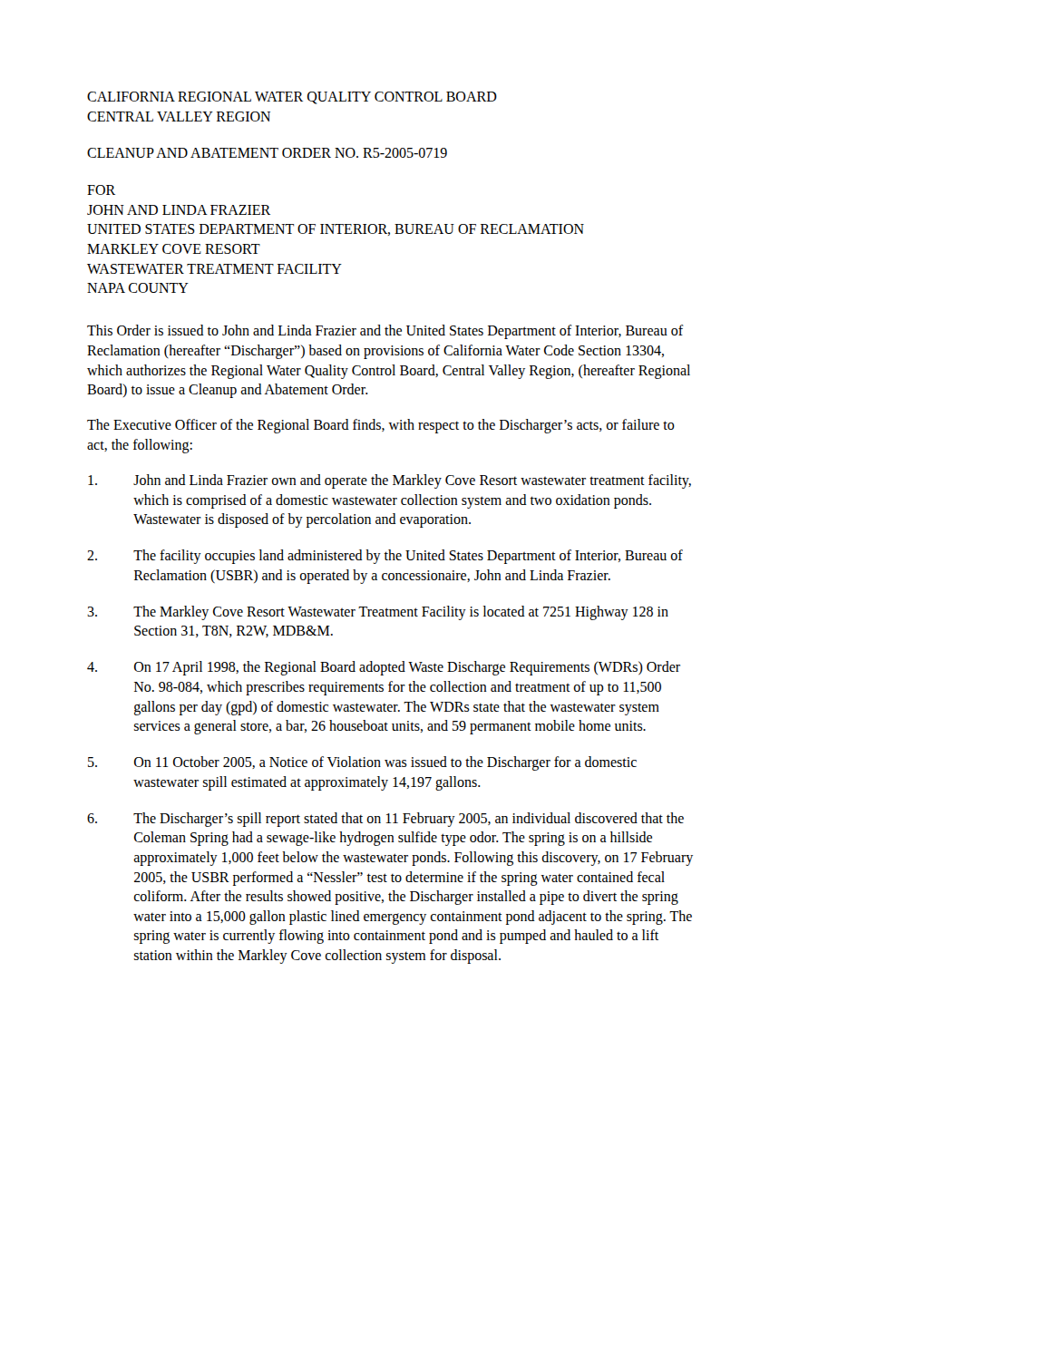CALIFORNIA REGIONAL WATER QUALITY CONTROL BOARD
CENTRAL VALLEY REGION
CLEANUP AND ABATEMENT ORDER NO. R5-2005-0719
FOR
JOHN AND LINDA FRAZIER
UNITED STATES DEPARTMENT OF INTERIOR, BUREAU OF RECLAMATION
MARKLEY COVE RESORT
WASTEWATER TREATMENT FACILITY
NAPA COUNTY
This Order is issued to John and Linda Frazier and the United States Department of Interior, Bureau of Reclamation (hereafter “Discharger”) based on provisions of California Water Code Section 13304, which authorizes the Regional Water Quality Control Board, Central Valley Region, (hereafter Regional Board) to issue a Cleanup and Abatement Order.
The Executive Officer of the Regional Board finds, with respect to the Discharger’s acts, or failure to act, the following:
John and Linda Frazier own and operate the Markley Cove Resort wastewater treatment facility, which is comprised of a domestic wastewater collection system and two oxidation ponds. Wastewater is disposed of by percolation and evaporation.
The facility occupies land administered by the United States Department of Interior, Bureau of Reclamation (USBR) and is operated by a concessionaire, John and Linda Frazier.
The Markley Cove Resort Wastewater Treatment Facility is located at 7251 Highway 128 in Section 31, T8N, R2W, MDB&M.
On 17 April 1998, the Regional Board adopted Waste Discharge Requirements (WDRs) Order No. 98-084, which prescribes requirements for the collection and treatment of up to 11,500 gallons per day (gpd) of domestic wastewater. The WDRs state that the wastewater system services a general store, a bar, 26 houseboat units, and 59 permanent mobile home units.
On 11 October 2005, a Notice of Violation was issued to the Discharger for a domestic wastewater spill estimated at approximately 14,197 gallons.
The Discharger’s spill report stated that on 11 February 2005, an individual discovered that the Coleman Spring had a sewage-like hydrogen sulfide type odor. The spring is on a hillside approximately 1,000 feet below the wastewater ponds. Following this discovery, on 17 February 2005, the USBR performed a “Nessler” test to determine if the spring water contained fecal coliform. After the results showed positive, the Discharger installed a pipe to divert the spring water into a 15,000 gallon plastic lined emergency containment pond adjacent to the spring. The spring water is currently flowing into containment pond and is pumped and hauled to a lift station within the Markley Cove collection system for disposal.